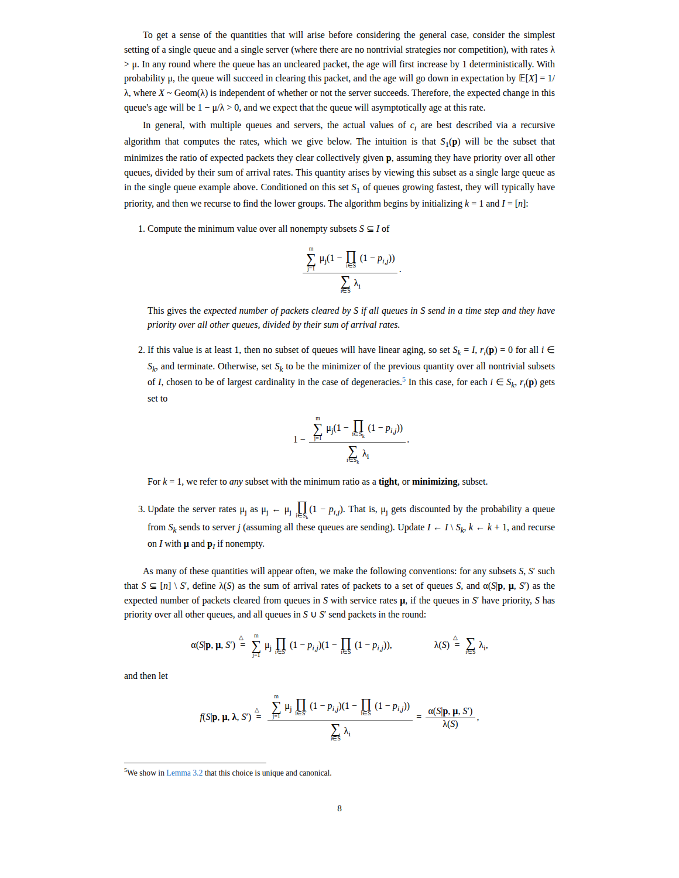To get a sense of the quantities that will arise before considering the general case, consider the simplest setting of a single queue and a single server (where there are no nontrivial strategies nor competition), with rates λ > μ. In any round where the queue has an uncleared packet, the age will first increase by 1 deterministically. With probability μ, the queue will succeed in clearing this packet, and the age will go down in expectation by 𝔼[X] = 1/λ, where X ~ Geom(λ) is independent of whether or not the server succeeds. Therefore, the expected change in this queue's age will be 1 − μ/λ > 0, and we expect that the queue will asymptotically age at this rate.
In general, with multiple queues and servers, the actual values of ci are best described via a recursive algorithm that computes the rates, which we give below. The intuition is that S1(p) will be the subset that minimizes the ratio of expected packets they clear collectively given p, assuming they have priority over all other queues, divided by their sum of arrival rates. This quantity arises by viewing this subset as a single large queue as in the single queue example above. Conditioned on this set S1 of queues growing fastest, they will typically have priority, and then we recurse to find the lower groups. The algorithm begins by initializing k = 1 and I = [n]:
Compute the minimum value over all nonempty subsets S ⊆ I of
m∑j=1 μj(1 − ∏i∈S (1 − pi,j)) ∑i∈S λi .
This gives the expected number of packets cleared by S if all queues in S send in a time step and they have priority over all other queues, divided by their sum of arrival rates.
If this value is at least 1, then no subset of queues will have linear aging, so set Sk = I, ri(p) = 0 for all i ∈ Sk, and terminate. Otherwise, set Sk to be the minimizer of the previous quantity over all nontrivial subsets of I, chosen to be of largest cardinality in the case of degeneracies.5 In this case, for each i ∈ Sk, ri(p) gets set to
1 − m∑j=1 μj(1 − ∏i∈Sk (1 − pi,j)) ∑i∈Sk λi .
For k = 1, we refer to any subset with the minimum ratio as a tight, or minimizing, subset.
Update the server rates μj as μj ← μj ∏i∈Sk(1 − pi,j). That is, μj gets discounted by the probability a queue from Sk sends to server j (assuming all these queues are sending). Update I ← I \ Sk, k ← k + 1, and recurse on I with μ and pI if nonempty.
As many of these quantities will appear often, we make the following conventions: for any subsets S, S′ such that S ⊆ [n] \ S′, define λ(S) as the sum of arrival rates of packets to a set of queues S, and α(S|p, μ, S′) as the expected number of packets cleared from queues in S with service rates μ, if the queues in S′ have priority, S has priority over all other queues, and all queues in S ∪ S′ send packets in the round:
α(S|p, μ, S′) △= m∑j=1 μj ∏i∈S′ (1 − pi,j)(1 − ∏i∈S (1 − pi,j)),
λ(S) △= ∑i∈S λi,
and then let
f(S|p, μ, λ, S′) △= m∑j=1 μj ∏i∈S′ (1 − pi,j)(1 − ∏i∈S (1 − pi,j)) ∑i∈S λi = α(S|p, μ, S′) λ(S) ,
5We show in Lemma 3.2 that this choice is unique and canonical.
8